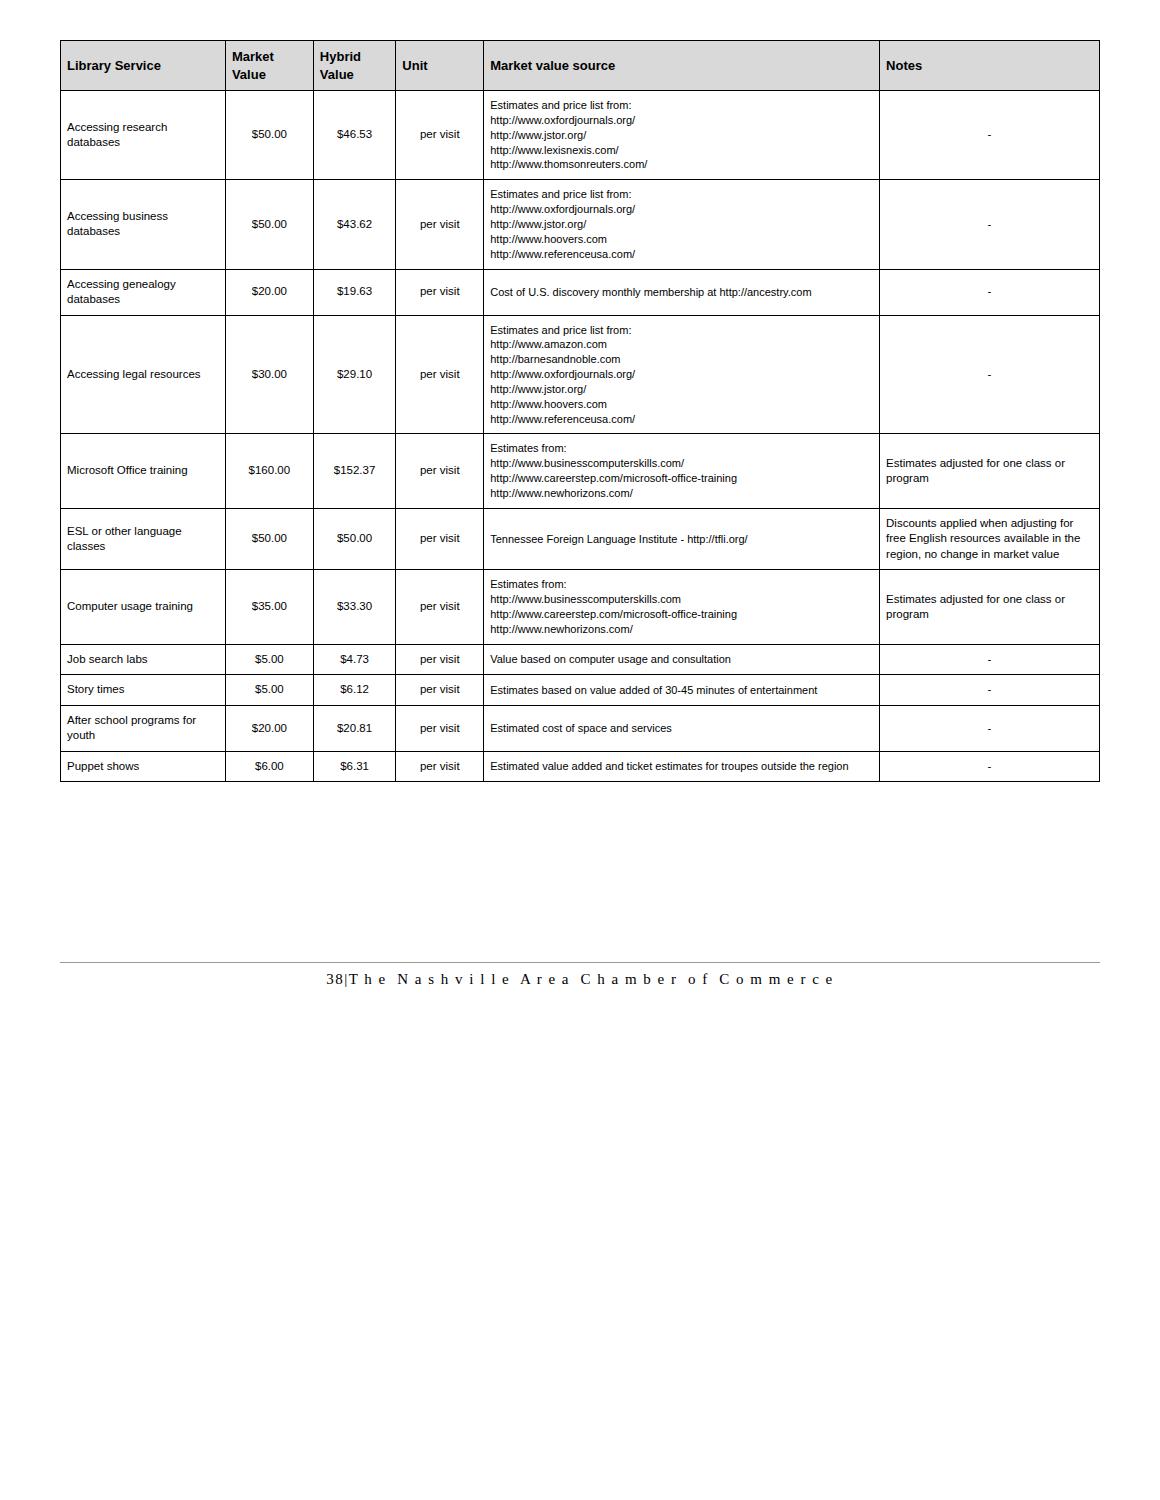| Library Service | Market Value | Hybrid Value | Unit | Market value source | Notes |
| --- | --- | --- | --- | --- | --- |
| Accessing research databases | $50.00 | $46.53 | per visit | Estimates and price list from: http://www.oxfordjournals.org/ http://www.jstor.org/ http://www.lexisnexis.com/ http://www.thomsonreuters.com/ | - |
| Accessing business databases | $50.00 | $43.62 | per visit | Estimates and price list from: http://www.oxfordjournals.org/ http://www.jstor.org/ http://www.hoovers.com http://www.referenceusa.com/ | - |
| Accessing genealogy databases | $20.00 | $19.63 | per visit | Cost of U.S. discovery monthly membership at http://ancestry.com | - |
| Accessing legal resources | $30.00 | $29.10 | per visit | Estimates and price list from: http://www.amazon.com http://barnesandnoble.com http://www.oxfordjournals.org/ http://www.jstor.org/ http://www.hoovers.com http://www.referenceusa.com/ | - |
| Microsoft Office training | $160.00 | $152.37 | per visit | Estimates from: http://www.businesscomputerskills.com/ http://www.careerstep.com/microsoft-office-training http://www.newhorizons.com/ | Estimates adjusted for one class or program |
| ESL or other language classes | $50.00 | $50.00 | per visit | Tennessee Foreign Language Institute - http://tfli.org/ | Discounts applied when adjusting for free English resources available in the region, no change in market value |
| Computer usage training | $35.00 | $33.30 | per visit | Estimates from: http://www.businesscomputerskills.com http://www.careerstep.com/microsoft-office-training http://www.newhorizons.com/ | Estimates adjusted for one class or program |
| Job search labs | $5.00 | $4.73 | per visit | Value based on computer usage and consultation | - |
| Story times | $5.00 | $6.12 | per visit | Estimates based on value added of 30-45 minutes of entertainment | - |
| After school programs for youth | $20.00 | $20.81 | per visit | Estimated cost of space and services | - |
| Puppet shows | $6.00 | $6.31 | per visit | Estimated value added and ticket estimates for troupes outside the region | - |
38|T h e N a s h v i l l e A r e a C h a m b e r o f C o m m e r c e